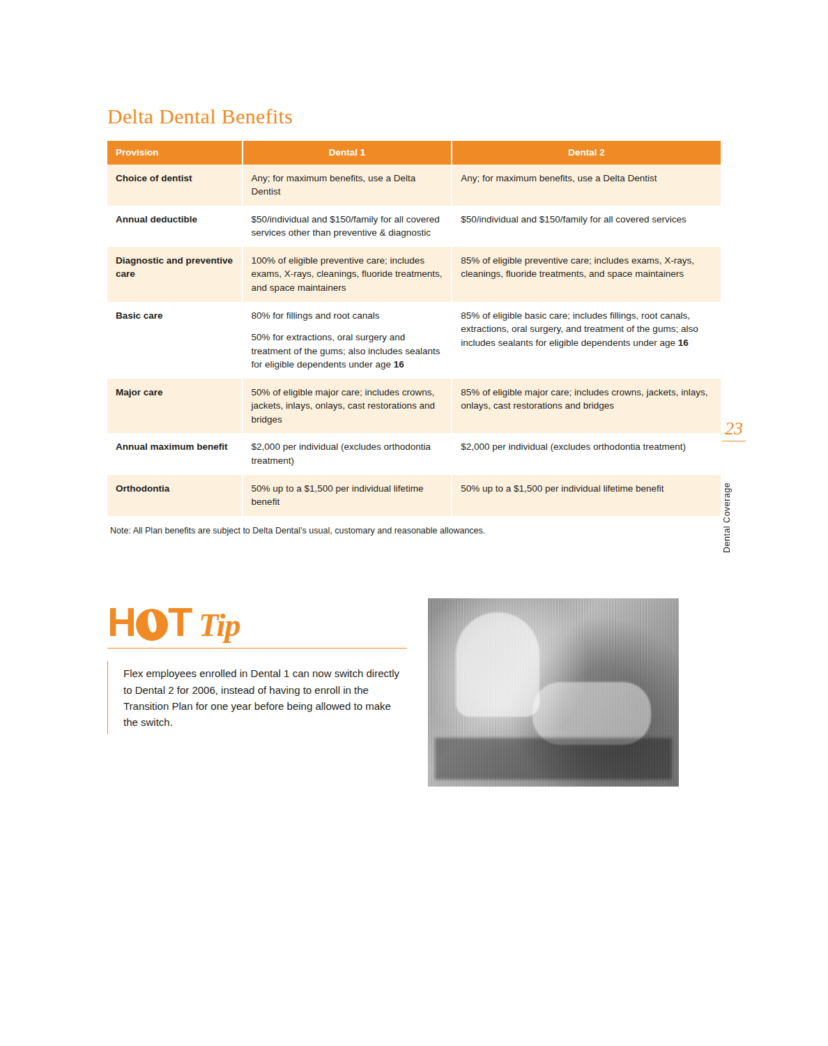Delta Dental Benefits
| Provision | Dental 1 | Dental 2 |
| --- | --- | --- |
| Choice of dentist | Any; for maximum benefits, use a Delta Dentist | Any; for maximum benefits, use a Delta Dentist |
| Annual deductible | $50/individual and $150/family for all covered services other than preventive & diagnostic | $50/individual and $150/family for all covered services |
| Diagnostic and preventive care | 100% of eligible preventive care; includes exams, X-rays, cleanings, fluoride treatments, and space maintainers | 85% of eligible preventive care; includes exams, X-rays, cleanings, fluoride treatments, and space maintainers |
| Basic care | 80% for fillings and root canals 50% for extractions, oral surgery and treatment of the gums; also includes sealants for eligible dependents under age 16 | 85% of eligible basic care; includes fillings, root canals, extractions, oral surgery, and treatment of the gums; also includes sealants for eligible dependents under age 16 |
| Major care | 50% of eligible major care; includes crowns, jackets, inlays, onlays, cast restorations and bridges | 85% of eligible major care; includes crowns, jackets, inlays, onlays, cast restorations and bridges |
| Annual maximum benefit | $2,000 per individual (excludes orthodontia treatment) | $2,000 per individual (excludes orthodontia treatment) |
| Orthodontia | 50% up to a $1,500 per individual lifetime benefit | 50% up to a $1,500 per individual lifetime benefit |
Note: All Plan benefits are subject to Delta Dental’s usual, customary and reasonable allowances.
23
Dental Coverage
H TTip
Flex employees enrolled in Dental 1 can now switch directly to Dental 2 for 2006, instead of having to enroll in the Transition Plan for one year before being allowed to make the switch.